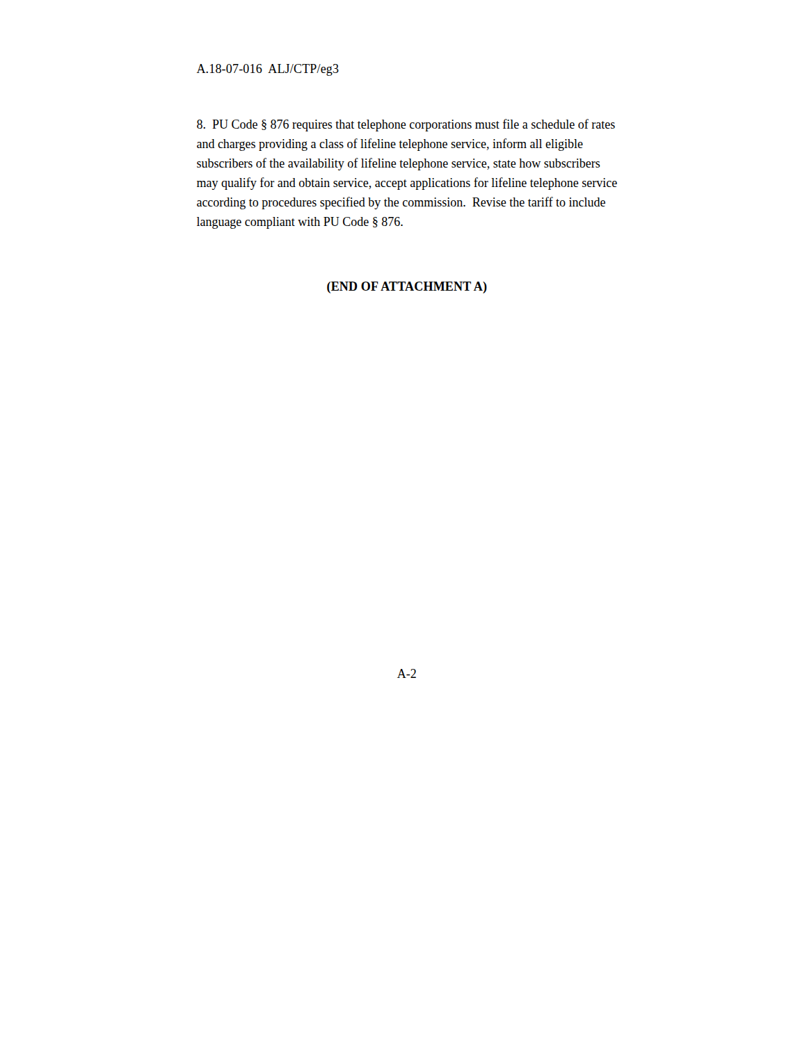A.18-07-016 ALJ/CTP/eg3
8. PU Code § 876 requires that telephone corporations must file a schedule of rates and charges providing a class of lifeline telephone service, inform all eligible subscribers of the availability of lifeline telephone service, state how subscribers may qualify for and obtain service, accept applications for lifeline telephone service according to procedures specified by the commission. Revise the tariff to include language compliant with PU Code § 876.
(END OF ATTACHMENT A)
A-2